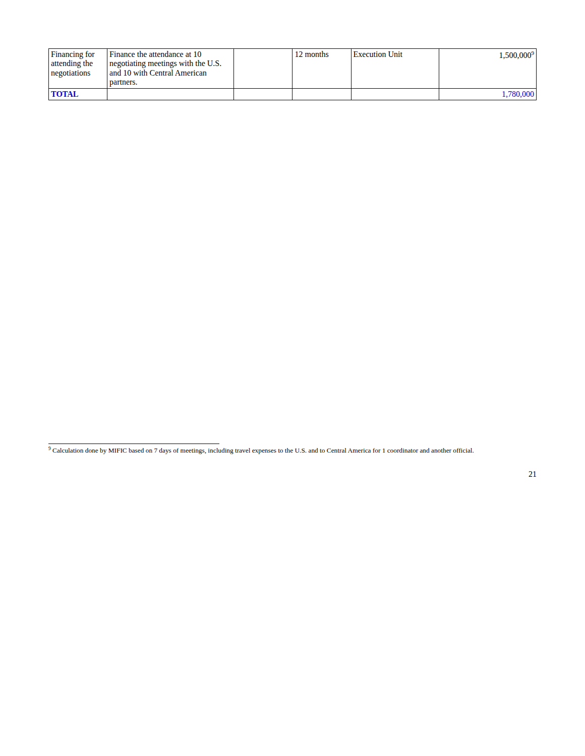| Financing for attending the negotiations | Finance the attendance at 10 negotiating meetings with the U.S. and 10 with Central American partners. | | 12 months | Execution Unit | 1,500,000 9 |
| TOTAL | | | | | 1,780,000 |
9 Calculation done by MIFIC based on 7 days of meetings, including travel expenses to the U.S. and to Central America for 1 coordinator and another official.
21